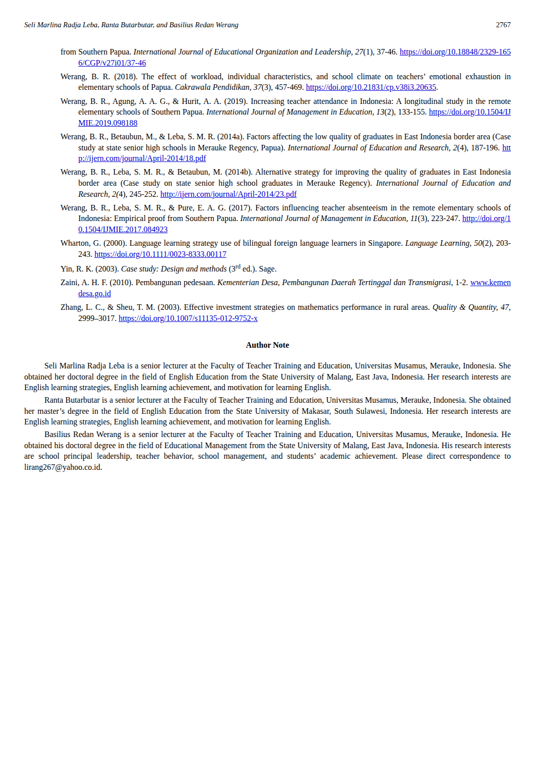Seli Marlina Radja Leba, Ranta Butarbutar, and Basilius Redan Werang 2767
from Southern Papua. International Journal of Educational Organization and Leadership, 27(1), 37-46. https://doi.org/10.18848/2329-1656/CGP/v27i01/37-46
Werang, B. R. (2018). The effect of workload, individual characteristics, and school climate on teachers’ emotional exhaustion in elementary schools of Papua. Cakrawala Pendidikan, 37(3), 457-469. https://doi.org/10.21831/cp.v38i3.20635.
Werang, B. R., Agung, A. A. G., & Hurit, A. A. (2019). Increasing teacher attendance in Indonesia: A longitudinal study in the remote elementary schools of Southern Papua. International Journal of Management in Education, 13(2), 133-155. https://doi.org/10.1504/IJMIE.2019.098188
Werang, B. R., Betaubun, M., & Leba, S. M. R. (2014a). Factors affecting the low quality of graduates in East Indonesia border area (Case study at state senior high schools in Merauke Regency, Papua). International Journal of Education and Research, 2(4), 187-196. http://ijern.com/journal/April-2014/18.pdf
Werang, B. R., Leba, S. M. R., & Betaubun, M. (2014b). Alternative strategy for improving the quality of graduates in East Indonesia border area (Case study on state senior high school graduates in Merauke Regency). International Journal of Education and Research, 2(4), 245-252. http://ijern.com/journal/April-2014/23.pdf
Werang, B. R., Leba, S. M. R., & Pure, E. A. G. (2017). Factors influencing teacher absenteeism in the remote elementary schools of Indonesia: Empirical proof from Southern Papua. International Journal of Management in Education, 11(3), 223-247. http://doi.org/10.1504/IJMIE.2017.084923
Wharton, G. (2000). Language learning strategy use of bilingual foreign language learners in Singapore. Language Learning, 50(2), 203-243. https://doi.org/10.1111/0023-8333.00117
Yin, R. K. (2003). Case study: Design and methods (3rd ed.). Sage.
Zaini, A. H. F. (2010). Pembangunan pedesaan. Kementerian Desa, Pembangunan Daerah Tertinggal dan Transmigrasi, 1-2. www.kemendesa.go.id
Zhang, L. C., & Sheu, T. M. (2003). Effective investment strategies on mathematics performance in rural areas. Quality & Quantity, 47, 2999–3017. https://doi.org/10.1007/s11135-012-9752-x
Author Note
Seli Marlina Radja Leba is a senior lecturer at the Faculty of Teacher Training and Education, Universitas Musamus, Merauke, Indonesia. She obtained her doctoral degree in the field of English Education from the State University of Malang, East Java, Indonesia. Her research interests are English learning strategies, English learning achievement, and motivation for learning English.
Ranta Butarbutar is a senior lecturer at the Faculty of Teacher Training and Education, Universitas Musamus, Merauke, Indonesia. She obtained her master’s degree in the field of English Education from the State University of Makasar, South Sulawesi, Indonesia. Her research interests are English learning strategies, English learning achievement, and motivation for learning English.
Basilius Redan Werang is a senior lecturer at the Faculty of Teacher Training and Education, Universitas Musamus, Merauke, Indonesia. He obtained his doctoral degree in the field of Educational Management from the State University of Malang, East Java, Indonesia. His research interests are school principal leadership, teacher behavior, school management, and students’ academic achievement. Please direct correspondence to lirang267@yahoo.co.id.